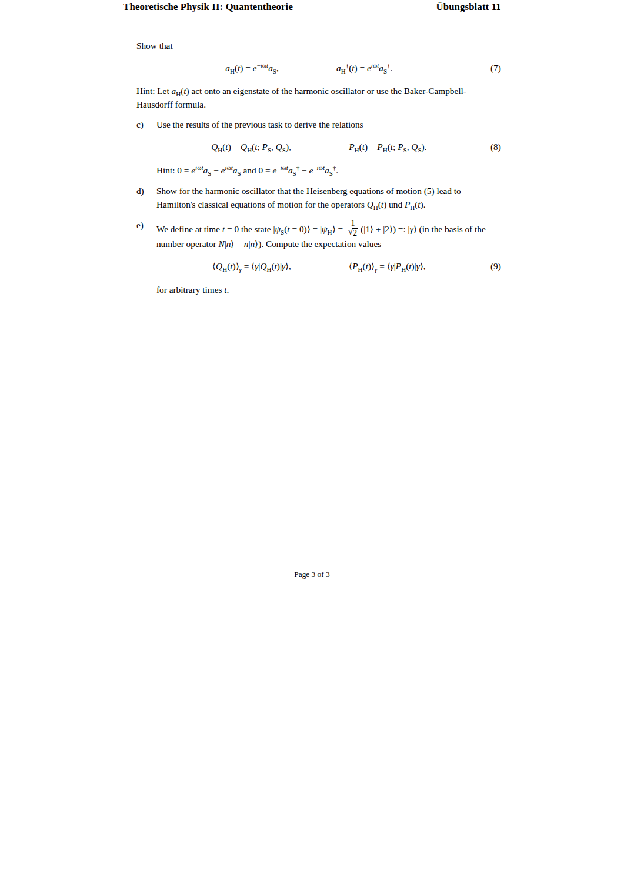Theoretische Physik II: Quantentheorie
Übungsblatt 11
Show that
aH(t) = e−iωtaS, aH†(t) = eiωtaS†.
(7)
Hint: Let aH(t) act onto an eigenstate of the harmonic oscillator or use the Baker-Campbell-Hausdorff formula.
c)
Use the results of the previous task to derive the relations
QH(t) = QH(t; PS, QS), PH(t) = PH(t; PS, QS).
(8)
Hint: 0 = eiωtaS − eiωtaS and 0 = e−iωtaS† − e−iωtaS†.
d)
Show for the harmonic oscillator that the Heisenberg equations of motion (5) lead to Hamilton's classical equations of motion for the operators QH(t) und PH(t).
e)
We define at time t = 0 the state |ψS(t = 0)⟩ = |ψH⟩ = 12(|1⟩ + |2⟩) =: |γ⟩ (in the basis of the number operator N|n⟩ = n|n⟩). Compute the expectation values
⟨QH(t)⟩γ = ⟨γ|QH(t)|γ⟩, ⟨PH(t)⟩γ = ⟨γ|PH(t)|γ⟩,
(9)
for arbitrary times t.
Page 3 of 3